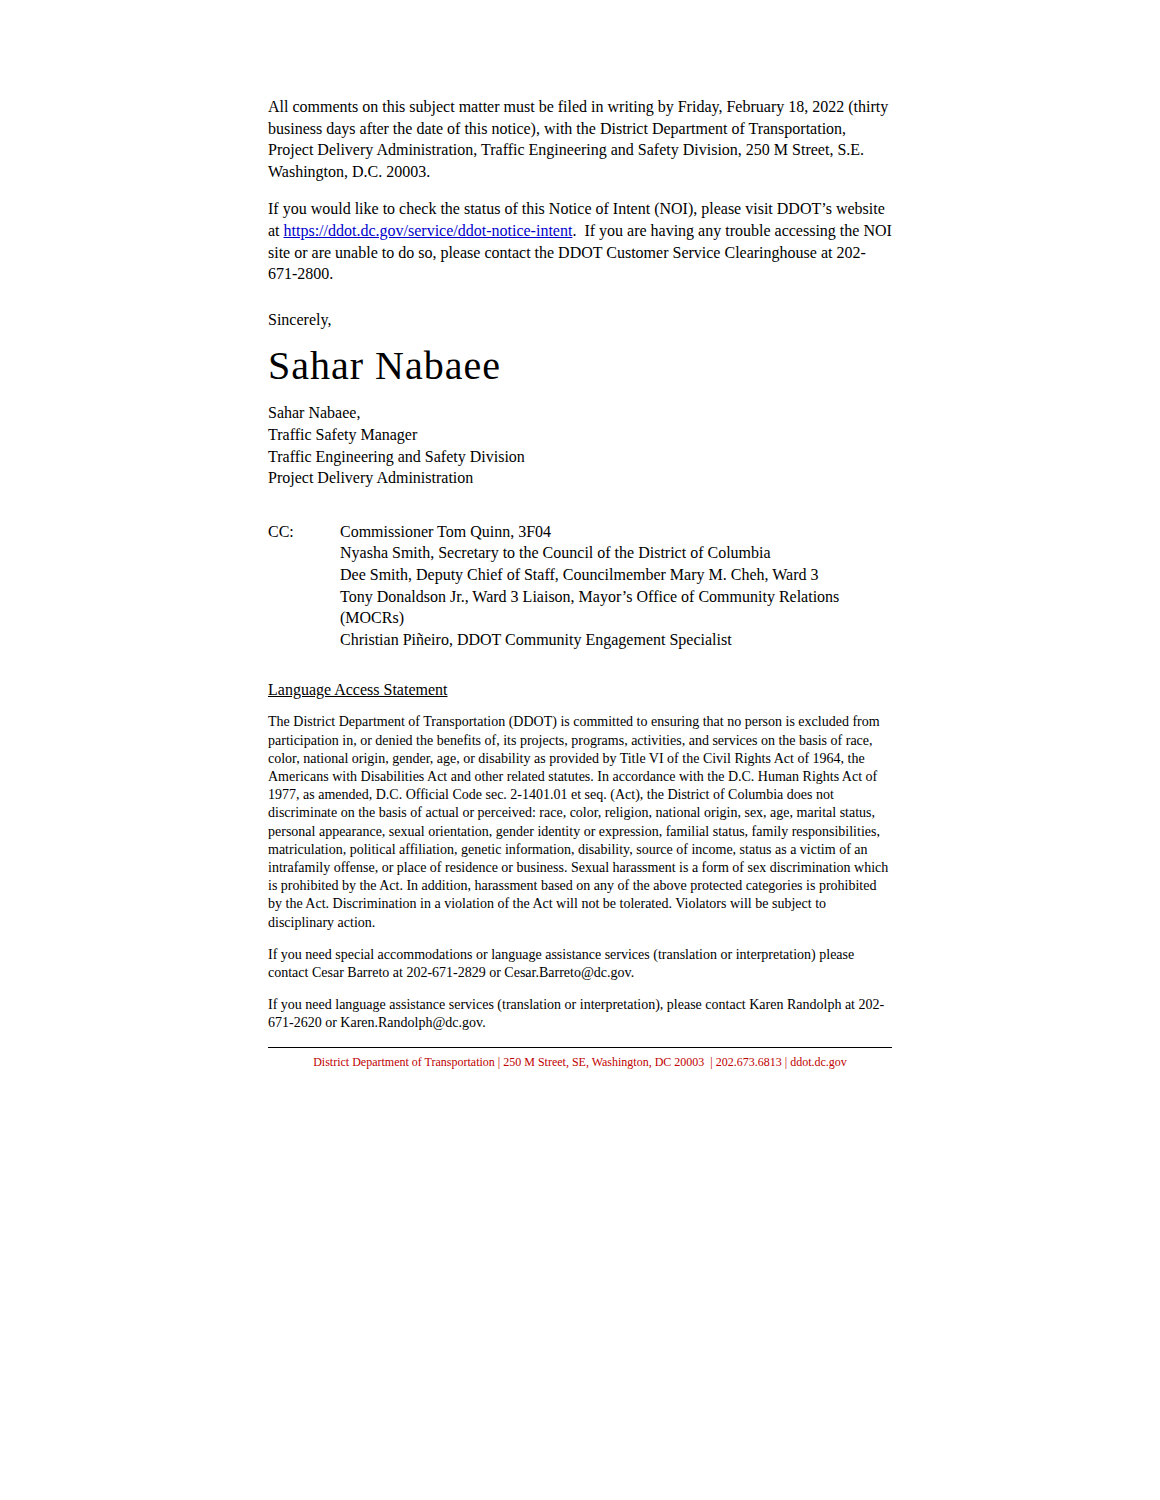All comments on this subject matter must be filed in writing by Friday, February 18, 2022 (thirty business days after the date of this notice), with the District Department of Transportation, Project Delivery Administration, Traffic Engineering and Safety Division, 250 M Street, S.E. Washington, D.C. 20003.
If you would like to check the status of this Notice of Intent (NOI), please visit DDOT’s website at https://ddot.dc.gov/service/ddot-notice-intent. If you are having any trouble accessing the NOI site or are unable to do so, please contact the DDOT Customer Service Clearinghouse at 202-671-2800.
Sincerely,
Sahar Nabaee
Sahar Nabaee,
Traffic Safety Manager
Traffic Engineering and Safety Division
Project Delivery Administration
CC:
Commissioner Tom Quinn, 3F04
Nyasha Smith, Secretary to the Council of the District of Columbia
Dee Smith, Deputy Chief of Staff, Councilmember Mary M. Cheh, Ward 3
Tony Donaldson Jr., Ward 3 Liaison, Mayor’s Office of Community Relations (MOCRs)
Christian Piñeiro, DDOT Community Engagement Specialist
Language Access Statement
The District Department of Transportation (DDOT) is committed to ensuring that no person is excluded from participation in, or denied the benefits of, its projects, programs, activities, and services on the basis of race, color, national origin, gender, age, or disability as provided by Title VI of the Civil Rights Act of 1964, the Americans with Disabilities Act and other related statutes. In accordance with the D.C. Human Rights Act of 1977, as amended, D.C. Official Code sec. 2-1401.01 et seq. (Act), the District of Columbia does not discriminate on the basis of actual or perceived: race, color, religion, national origin, sex, age, marital status, personal appearance, sexual orientation, gender identity or expression, familial status, family responsibilities, matriculation, political affiliation, genetic information, disability, source of income, status as a victim of an intrafamily offense, or place of residence or business. Sexual harassment is a form of sex discrimination which is prohibited by the Act. In addition, harassment based on any of the above protected categories is prohibited by the Act. Discrimination in a violation of the Act will not be tolerated. Violators will be subject to disciplinary action.
If you need special accommodations or language assistance services (translation or interpretation) please contact Cesar Barreto at 202-671-2829 or Cesar.Barreto@dc.gov.
If you need language assistance services (translation or interpretation), please contact Karen Randolph at 202-671-2620 or Karen.Randolph@dc.gov.
District Department of Transportation | 250 M Street, SE, Washington, DC 20003 | 202.673.6813 | ddot.dc.gov